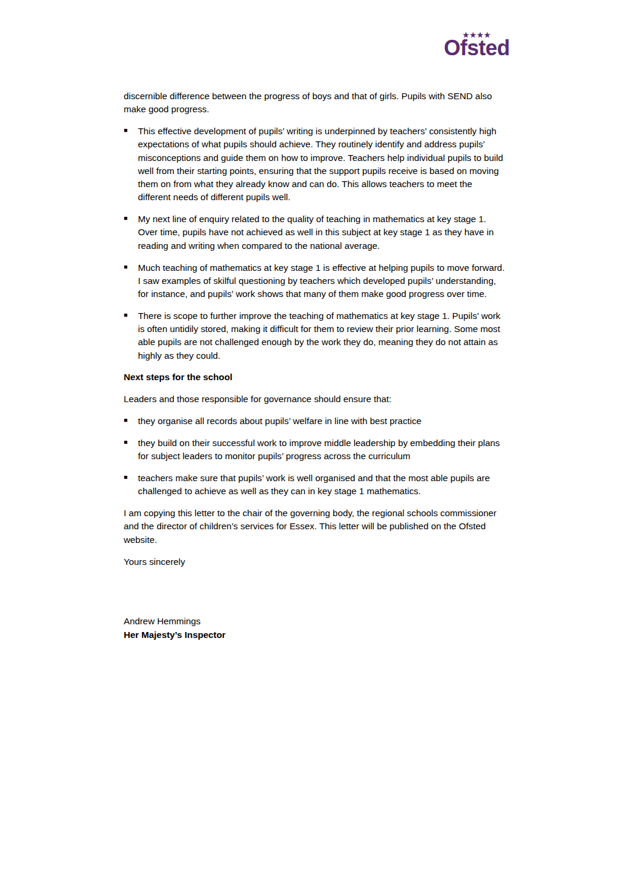★★★★
Ofsted
discernible difference between the progress of boys and that of girls. Pupils with SEND also make good progress.
This effective development of pupils’ writing is underpinned by teachers’ consistently high expectations of what pupils should achieve. They routinely identify and address pupils’ misconceptions and guide them on how to improve. Teachers help individual pupils to build well from their starting points, ensuring that the support pupils receive is based on moving them on from what they already know and can do. This allows teachers to meet the different needs of different pupils well.
My next line of enquiry related to the quality of teaching in mathematics at key stage 1. Over time, pupils have not achieved as well in this subject at key stage 1 as they have in reading and writing when compared to the national average.
Much teaching of mathematics at key stage 1 is effective at helping pupils to move forward. I saw examples of skilful questioning by teachers which developed pupils’ understanding, for instance, and pupils’ work shows that many of them make good progress over time.
There is scope to further improve the teaching of mathematics at key stage 1. Pupils’ work is often untidily stored, making it difficult for them to review their prior learning. Some most able pupils are not challenged enough by the work they do, meaning they do not attain as highly as they could.
Next steps for the school
Leaders and those responsible for governance should ensure that:
they organise all records about pupils’ welfare in line with best practice
they build on their successful work to improve middle leadership by embedding their plans for subject leaders to monitor pupils’ progress across the curriculum
teachers make sure that pupils’ work is well organised and that the most able pupils are challenged to achieve as well as they can in key stage 1 mathematics.
I am copying this letter to the chair of the governing body, the regional schools commissioner and the director of children’s services for Essex. This letter will be published on the Ofsted website.
Yours sincerely
Andrew Hemmings
Her Majesty’s Inspector